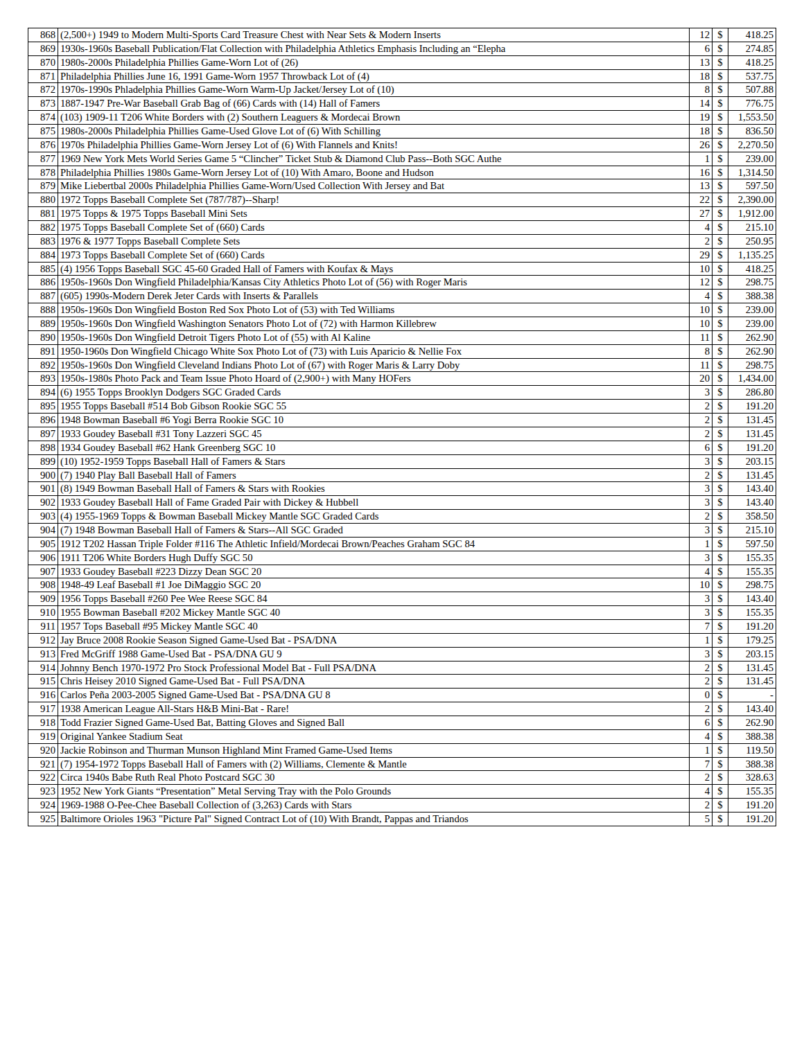| 868 | (2,500+) 1949 to Modern Multi-Sports Card Treasure Chest with Near Sets & Modern Inserts | 12 | $ | 418.25 |
| 869 | 1930s-1960s Baseball Publication/Flat Collection with Philadelphia Athletics Emphasis Including an “Elepha | 6 | $ | 274.85 |
| 870 | 1980s-2000s Philadelphia Phillies Game-Worn Lot of (26) | 13 | $ | 418.25 |
| 871 | Philadelphia Phillies June 16, 1991 Game-Worn 1957 Throwback Lot of (4) | 18 | $ | 537.75 |
| 872 | 1970s-1990s Phladelphia Phillies Game-Worn Warm-Up Jacket/Jersey Lot of (10) | 8 | $ | 507.88 |
| 873 | 1887-1947 Pre-War Baseball Grab Bag of (66) Cards with (14) Hall of Famers | 14 | $ | 776.75 |
| 874 | (103) 1909-11 T206 White Borders with (2) Southern Leaguers & Mordecai Brown | 19 | $ | 1,553.50 |
| 875 | 1980s-2000s Philadelphia Phillies Game-Used Glove Lot of (6) With Schilling | 18 | $ | 836.50 |
| 876 | 1970s Philadelphia Phillies Game-Worn Jersey Lot of (6) With Flannels and Knits! | 26 | $ | 2,270.50 |
| 877 | 1969 New York Mets World Series Game 5 “Clincher” Ticket Stub & Diamond Club Pass--Both SGC Authe | 1 | $ | 239.00 |
| 878 | Philadelphia Phillies 1980s Game-Worn Jersey Lot of (10) With Amaro, Boone and Hudson | 16 | $ | 1,314.50 |
| 879 | Mike Liebertbal 2000s Philadelphia Phillies Game-Worn/Used Collection With Jersey and Bat | 13 | $ | 597.50 |
| 880 | 1972 Topps Baseball Complete Set (787/787)--Sharp! | 22 | $ | 2,390.00 |
| 881 | 1975 Topps & 1975 Topps Baseball Mini Sets | 27 | $ | 1,912.00 |
| 882 | 1975 Topps Baseball Complete Set of (660) Cards | 4 | $ | 215.10 |
| 883 | 1976 & 1977 Topps Baseball Complete Sets | 2 | $ | 250.95 |
| 884 | 1973 Topps Baseball Complete Set of (660) Cards | 29 | $ | 1,135.25 |
| 885 | (4) 1956 Topps Baseball SGC 45-60 Graded Hall of Famers with Koufax & Mays | 10 | $ | 418.25 |
| 886 | 1950s-1960s Don Wingfield Philadelphia/Kansas City Athletics Photo Lot of (56) with Roger Maris | 12 | $ | 298.75 |
| 887 | (605) 1990s-Modern Derek Jeter Cards with Inserts & Parallels | 4 | $ | 388.38 |
| 888 | 1950s-1960s Don Wingfield Boston Red Sox Photo Lot of (53) with Ted Williams | 10 | $ | 239.00 |
| 889 | 1950s-1960s Don Wingfield Washington Senators Photo Lot of (72) with Harmon Killebrew | 10 | $ | 239.00 |
| 890 | 1950s-1960s Don Wingfield Detroit Tigers Photo Lot of (55) with Al Kaline | 11 | $ | 262.90 |
| 891 | 1950-1960s Don Wingfield Chicago White Sox Photo Lot of (73) with Luis Aparicio & Nellie Fox | 8 | $ | 262.90 |
| 892 | 1950s-1960s Don Wingfield Cleveland Indians Photo Lot of (67) with Roger Maris & Larry Doby | 11 | $ | 298.75 |
| 893 | 1950s-1980s Photo Pack and Team Issue Photo Hoard of (2,900+) with Many HOFers | 20 | $ | 1,434.00 |
| 894 | (6) 1955 Topps Brooklyn Dodgers SGC Graded Cards | 3 | $ | 286.80 |
| 895 | 1955 Topps Baseball #514 Bob Gibson Rookie SGC 55 | 2 | $ | 191.20 |
| 896 | 1948 Bowman Baseball #6 Yogi Berra Rookie SGC 10 | 2 | $ | 131.45 |
| 897 | 1933 Goudey Baseball #31 Tony Lazzeri SGC 45 | 2 | $ | 131.45 |
| 898 | 1934 Goudey Baseball #62 Hank Greenberg SGC 10 | 6 | $ | 191.20 |
| 899 | (10) 1952-1959 Topps Baseball Hall of Famers & Stars | 3 | $ | 203.15 |
| 900 | (7) 1940 Play Ball Baseball Hall of Famers | 2 | $ | 131.45 |
| 901 | (8) 1949 Bowman Baseball Hall of Famers & Stars with Rookies | 3 | $ | 143.40 |
| 902 | 1933 Goudey Baseball Hall of Fame Graded Pair with Dickey & Hubbell | 3 | $ | 143.40 |
| 903 | (4) 1955-1969 Topps & Bowman Baseball Mickey Mantle SGC Graded Cards | 2 | $ | 358.50 |
| 904 | (7) 1948 Bowman Baseball Hall of Famers & Stars--All SGC Graded | 3 | $ | 215.10 |
| 905 | 1912 T202 Hassan Triple Folder #116 The Athletic Infield/Mordecai Brown/Peaches Graham SGC 84 | 1 | $ | 597.50 |
| 906 | 1911 T206 White Borders Hugh Duffy SGC 50 | 3 | $ | 155.35 |
| 907 | 1933 Goudey Baseball #223 Dizzy Dean SGC 20 | 4 | $ | 155.35 |
| 908 | 1948-49 Leaf Baseball #1 Joe DiMaggio SGC 20 | 10 | $ | 298.75 |
| 909 | 1956 Topps Baseball #260 Pee Wee Reese SGC 84 | 3 | $ | 143.40 |
| 910 | 1955 Bowman Baseball #202 Mickey Mantle SGC 40 | 3 | $ | 155.35 |
| 911 | 1957 Tops Baseball #95 Mickey Mantle SGC 40 | 7 | $ | 191.20 |
| 912 | Jay Bruce 2008 Rookie Season Signed Game-Used Bat - PSA/DNA | 1 | $ | 179.25 |
| 913 | Fred McGriff 1988 Game-Used Bat - PSA/DNA GU 9 | 3 | $ | 203.15 |
| 914 | Johnny Bench 1970-1972 Pro Stock Professional Model Bat - Full PSA/DNA | 2 | $ | 131.45 |
| 915 | Chris Heisey 2010 Signed Game-Used Bat - Full PSA/DNA | 2 | $ | 131.45 |
| 916 | Carlos Peña 2003-2005 Signed Game-Used Bat - PSA/DNA GU 8 | 0 | $ | - |
| 917 | 1938 American League All-Stars H&B Mini-Bat - Rare! | 2 | $ | 143.40 |
| 918 | Todd Frazier Signed Game-Used Bat, Batting Gloves and Signed Ball | 6 | $ | 262.90 |
| 919 | Original Yankee Stadium Seat | 4 | $ | 388.38 |
| 920 | Jackie Robinson and Thurman Munson Highland Mint Framed Game-Used Items | 1 | $ | 119.50 |
| 921 | (7) 1954-1972 Topps Baseball Hall of Famers with (2) Williams, Clemente & Mantle | 7 | $ | 388.38 |
| 922 | Circa 1940s Babe Ruth Real Photo Postcard SGC 30 | 2 | $ | 328.63 |
| 923 | 1952 New York Giants “Presentation” Metal Serving Tray with the Polo Grounds | 4 | $ | 155.35 |
| 924 | 1969-1988 O-Pee-Chee Baseball Collection of (3,263) Cards with Stars | 2 | $ | 191.20 |
| 925 | Baltimore Orioles 1963 "Picture Pal" Signed Contract Lot of (10) With Brandt, Pappas and Triandos | 5 | $ | 191.20 |